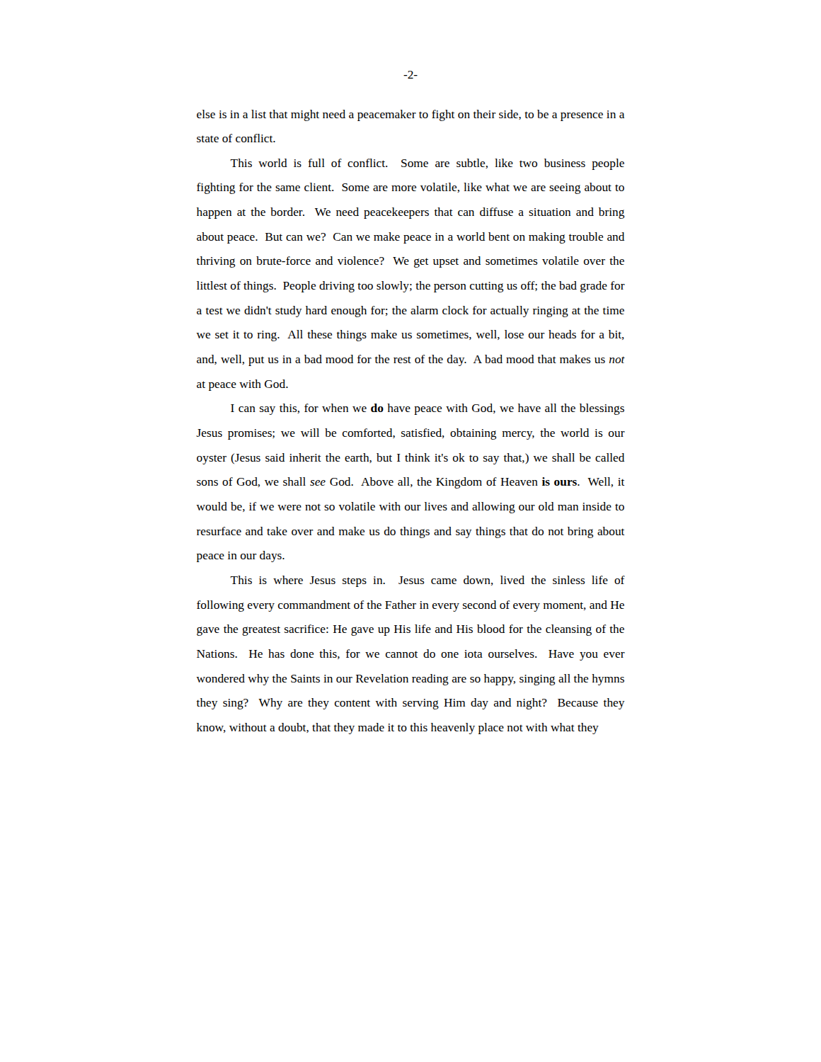-2-
else is in a list that might need a peacemaker to fight on their side, to be a presence in a state of conflict.
This world is full of conflict. Some are subtle, like two business people fighting for the same client. Some are more volatile, like what we are seeing about to happen at the border. We need peacekeepers that can diffuse a situation and bring about peace. But can we? Can we make peace in a world bent on making trouble and thriving on brute-force and violence? We get upset and sometimes volatile over the littlest of things. People driving too slowly; the person cutting us off; the bad grade for a test we didn't study hard enough for; the alarm clock for actually ringing at the time we set it to ring. All these things make us sometimes, well, lose our heads for a bit, and, well, put us in a bad mood for the rest of the day. A bad mood that makes us not at peace with God.
I can say this, for when we do have peace with God, we have all the blessings Jesus promises; we will be comforted, satisfied, obtaining mercy, the world is our oyster (Jesus said inherit the earth, but I think it's ok to say that,) we shall be called sons of God, we shall see God. Above all, the Kingdom of Heaven is ours. Well, it would be, if we were not so volatile with our lives and allowing our old man inside to resurface and take over and make us do things and say things that do not bring about peace in our days.
This is where Jesus steps in. Jesus came down, lived the sinless life of following every commandment of the Father in every second of every moment, and He gave the greatest sacrifice: He gave up His life and His blood for the cleansing of the Nations. He has done this, for we cannot do one iota ourselves. Have you ever wondered why the Saints in our Revelation reading are so happy, singing all the hymns they sing? Why are they content with serving Him day and night? Because they know, without a doubt, that they made it to this heavenly place not with what they